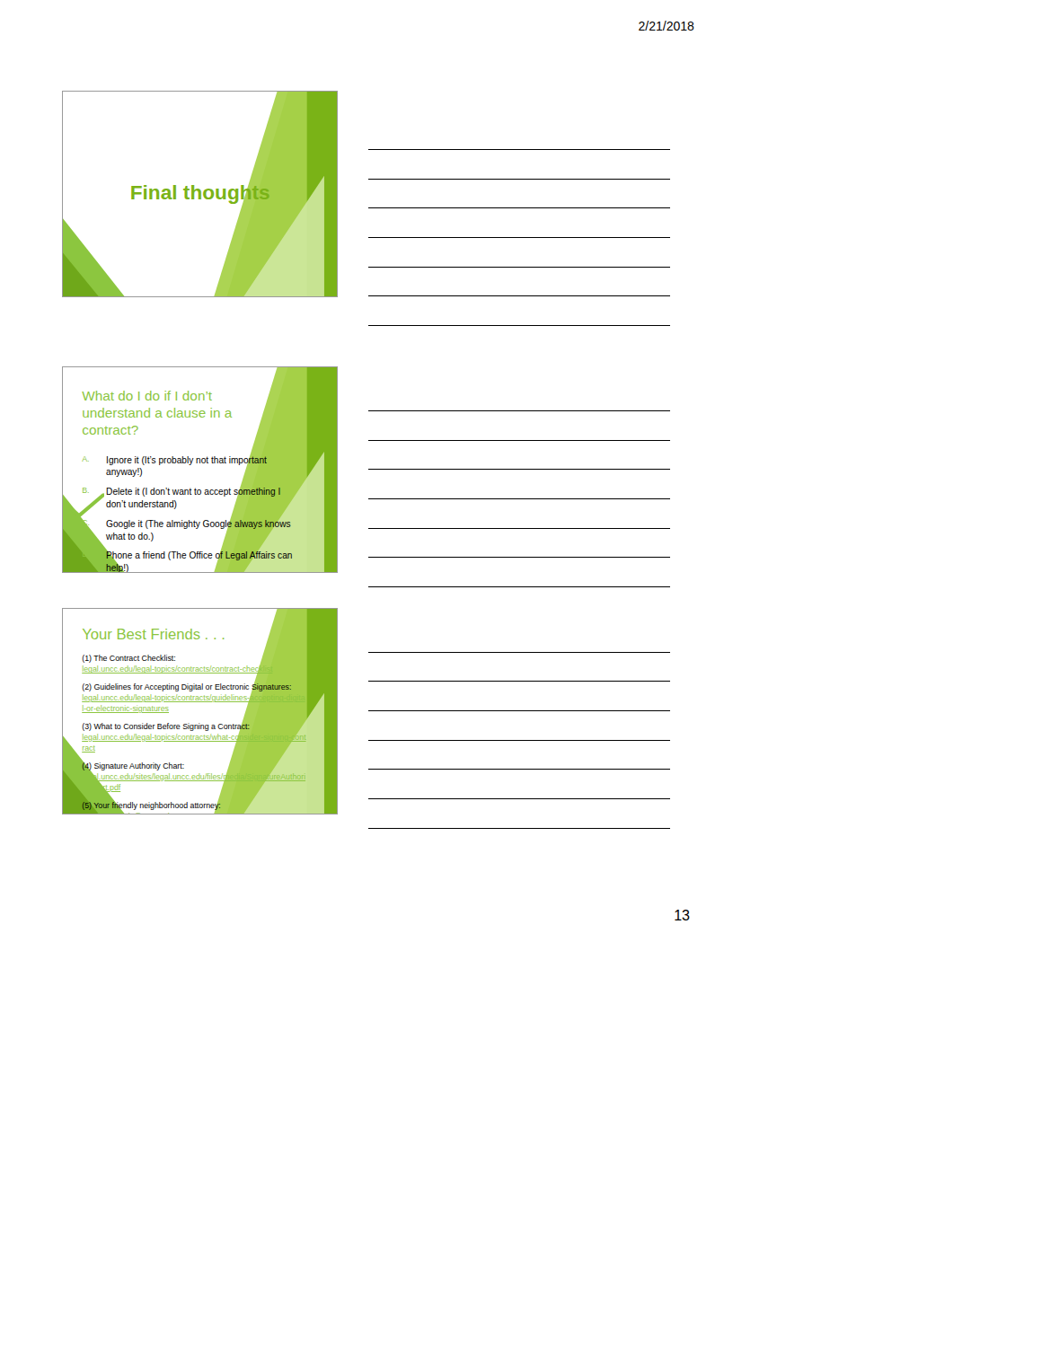2/21/2018
Final thoughts
What do I do if I don’t understand a clause in a contract?
Ignore it (It’s probably not that important anyway!)
Delete it (I don’t want to accept something I don’t understand)
Google it (The almighty Google always knows what to do.)
Phone a friend (The Office of Legal Affairs can help!)
Your Best Friends . . .
(1) The Contract Checklist:
legal.uncc.edu/legal-topics/contracts/contract-checklist
(2) Guidelines for Accepting Digital or Electronic Signatures:
legal.uncc.edu/legal-topics/contracts/guidelines-accepting-digital-or-electronic-signatures
(3) What to Consider Before Signing a Contract:
legal.uncc.edu/legal-topics/contracts/what-consider-signing-contract
(4) Signature Authority Chart:
legal.uncc.edu/sites/legal.uncc.edu/files/media/SignatureAuthorityChart.pdf
(5) Your friendly neighborhood attorney:
sarah.edwards@uncc.edu
13